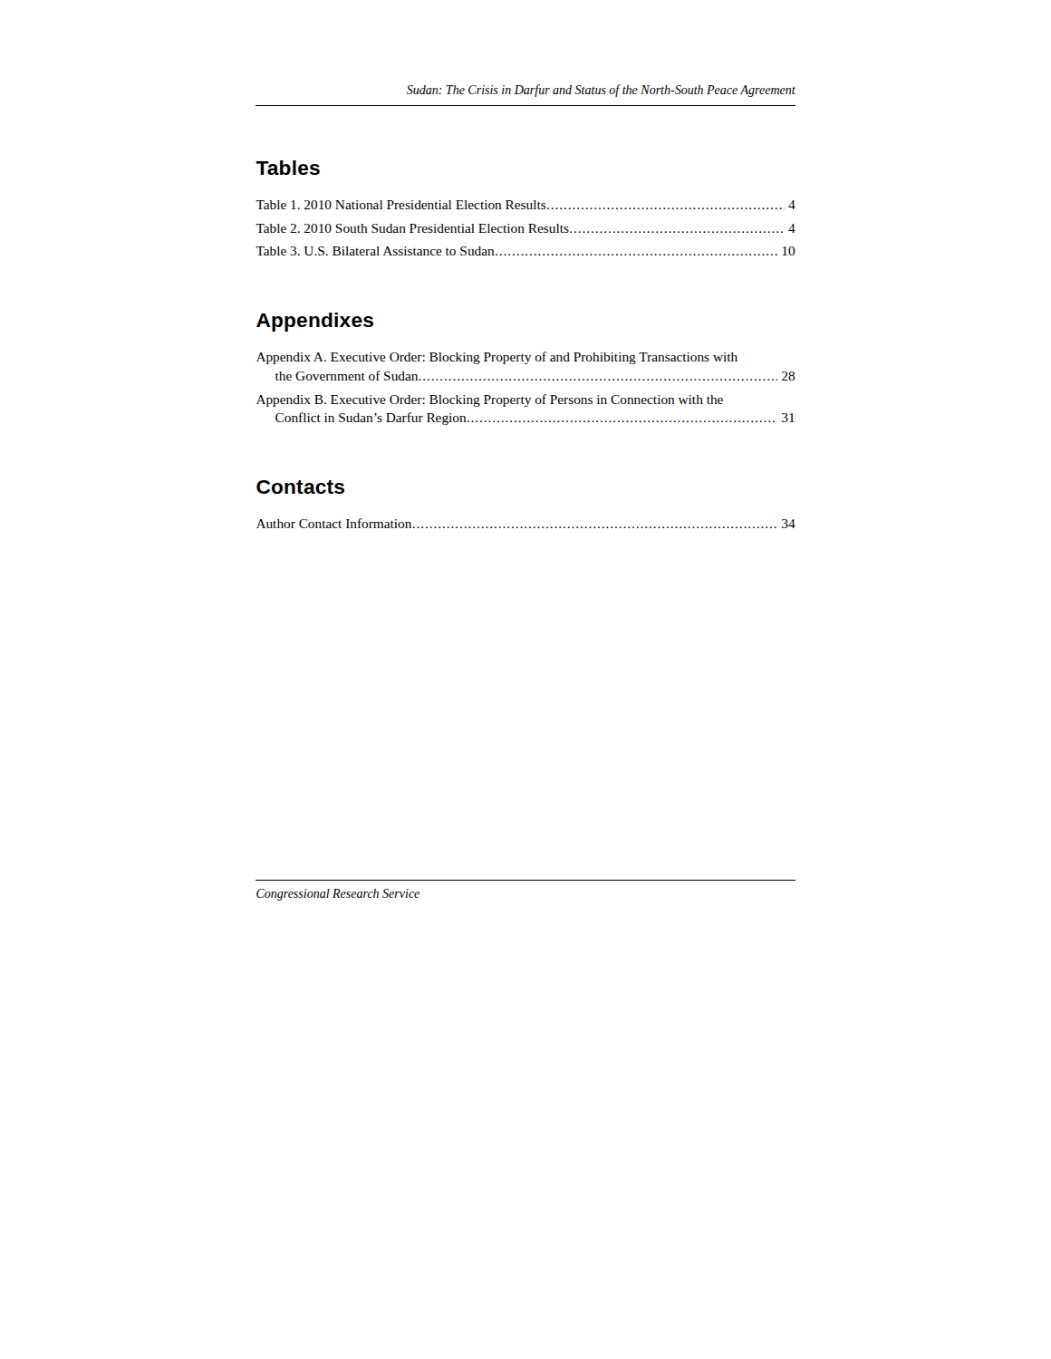Sudan: The Crisis in Darfur and Status of the North-South Peace Agreement
Tables
Table 1. 2010 National Presidential Election Results ..................................................................................................................... 4
Table 2. 2010 South Sudan Presidential Election Results ..................................................................................................................... 4
Table 3. U.S. Bilateral Assistance to Sudan ..................................................................................................................... 10
Appendixes
Appendix A. Executive Order: Blocking Property of and Prohibiting Transactions with the Government of Sudan ..................................................................................................................... 28
Appendix B. Executive Order: Blocking Property of Persons in Connection with the Conflict in Sudan’s Darfur Region ..................................................................................................................... 31
Contacts
Author Contact Information ..................................................................................................................... 34
Congressional Research Service